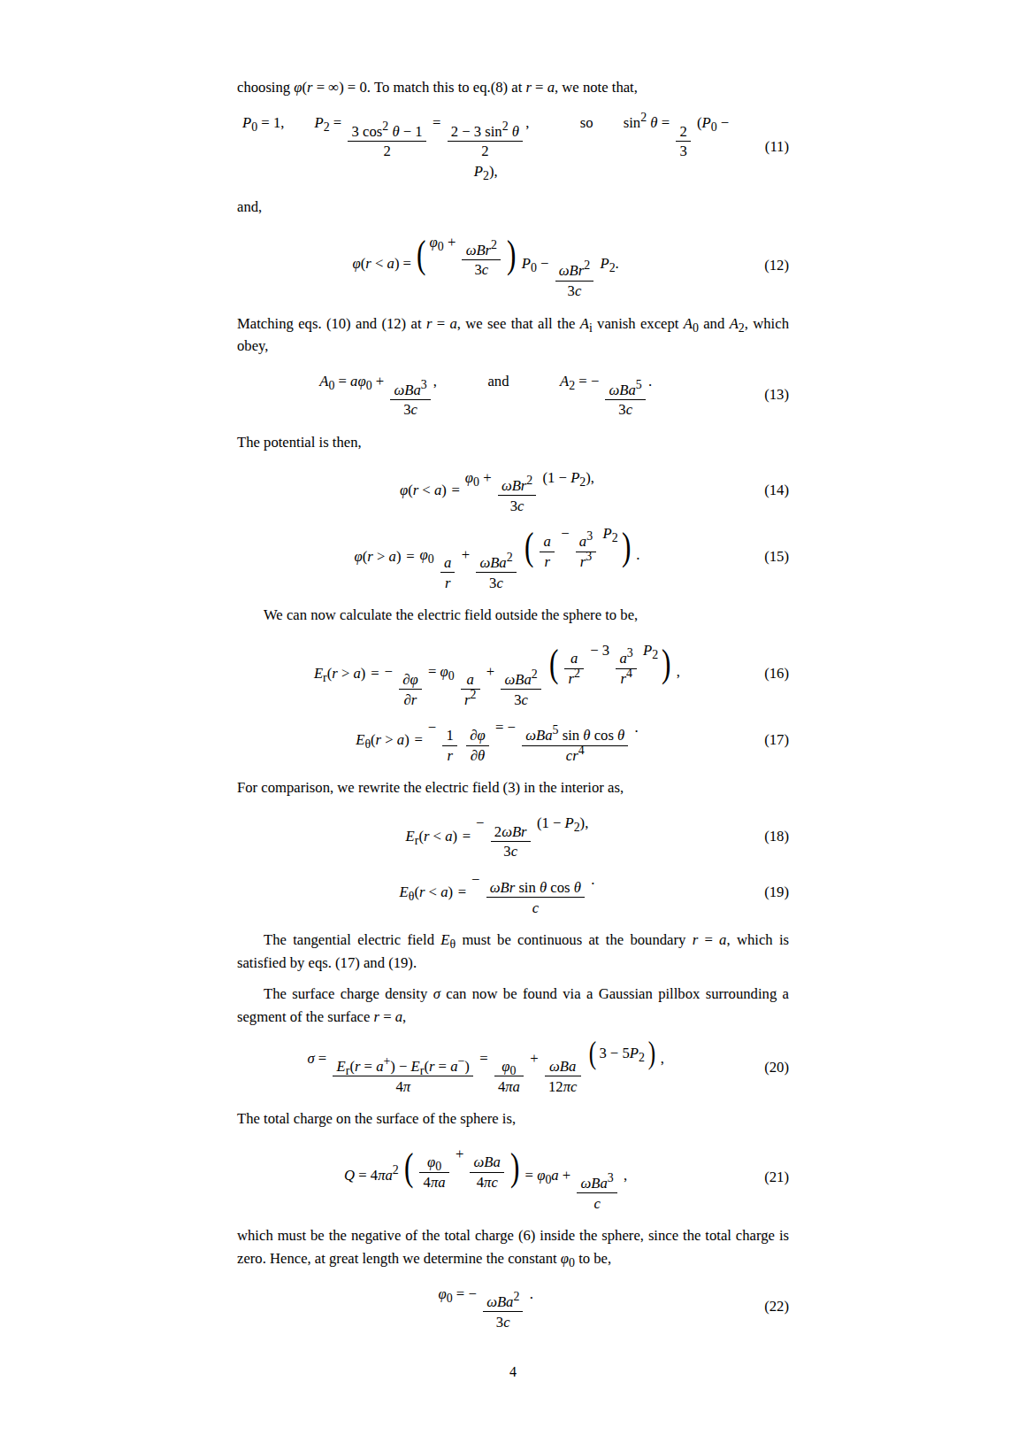choosing φ(r = ∞) = 0. To match this to eq.(8) at r = a, we note that,
P0 = 1, P2 = 3 cos2 θ − 1 2 = 2 − 3 sin2 θ 2 , so sin2 θ = 2 3 (P0 − P2),
(11)
and,
φ(r < a) = ( φ0 + ωBr2 3c ) P0 − ωBr2 3c P2.
(12)
Matching eqs. (10) and (12) at r = a, we see that all the Ai vanish except A0 and A2, which obey,
A0 = aφ0 + ωBa3 3c , and A2 = − ωBa5 3c .
(13)
The potential is then,
φ(r < a) = φ0 + ωBr2 3c (1 − P2),
(14)
φ(r > a) = φ0 a r + ωBa2 3c ( a r − a3 r3 P2 ) .
(15)
We can now calculate the electric field outside the sphere to be,
Er(r > a) = − ∂φ ∂r = φ0 a r2 + ωBa2 3c ( a r2 − 3 a3 r4 P2 ) ,
(16)
Eθ(r > a) = − 1 r ∂φ ∂θ = − ωBa5 sin θ cos θ cr4 .
(17)
For comparison, we rewrite the electric field (3) in the interior as,
Er(r < a) = − 2ωBr 3c (1 − P2),
(18)
Eθ(r < a) = − ωBr sin θ cos θ c .
(19)
The tangential electric field Eθ must be continuous at the boundary r = a, which is satisfied by eqs. (17) and (19).
The surface charge density σ can now be found via a Gaussian pillbox surrounding a segment of the surface r = a,
σ = Er(r = a+) − Er(r = a−) 4π = φ0 4πa + ωBa 12πc ( 3 − 5P2 ) ,
(20)
The total charge on the surface of the sphere is,
Q = 4πa2 ( φ0 4πa + ωBa 4πc ) = φ0a + ωBa3 c ,
(21)
which must be the negative of the total charge (6) inside the sphere, since the total charge is zero. Hence, at great length we determine the constant φ0 to be,
φ0 = − ωBa2 3c .
(22)
4